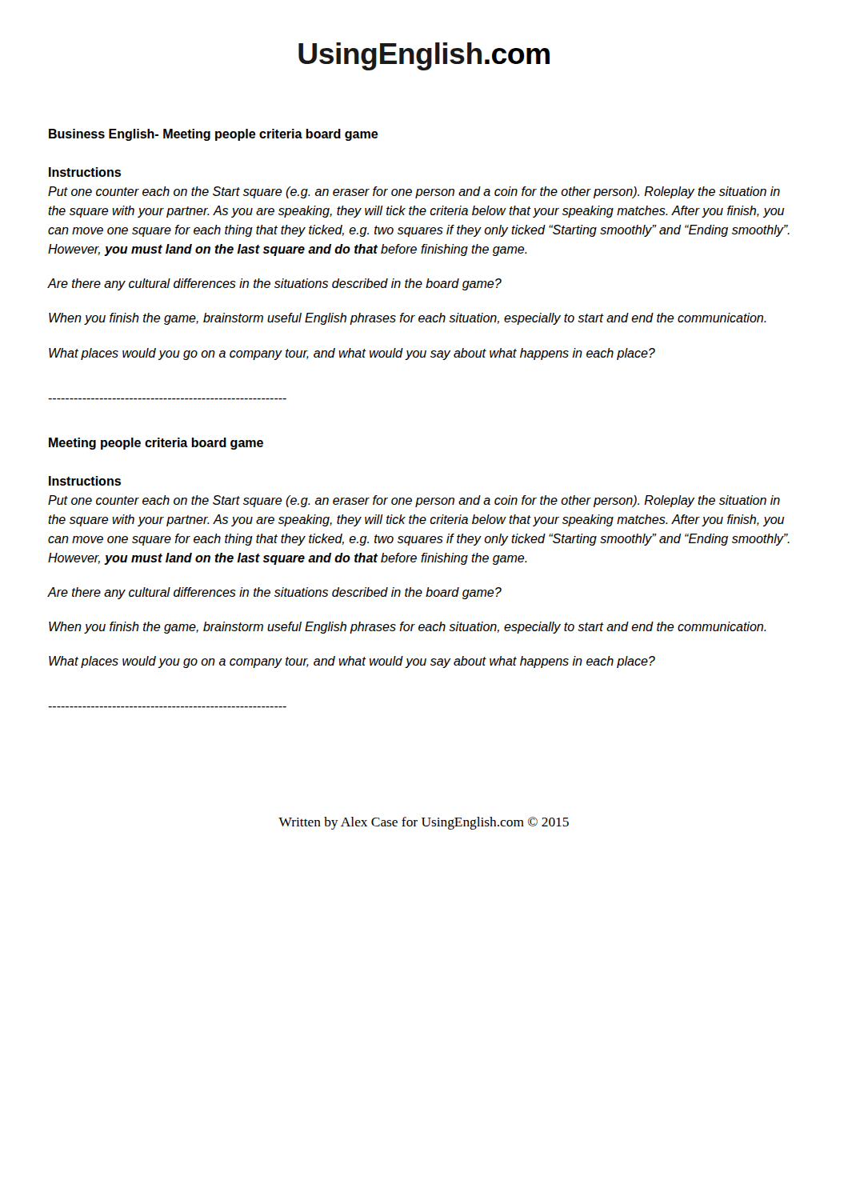Using English.com
Business English- Meeting people criteria board game
Instructions
Put one counter each on the Start square (e.g. an eraser for one person and a coin for the other person). Roleplay the situation in the square with your partner. As you are speaking, they will tick the criteria below that your speaking matches. After you finish, you can move one square for each thing that they ticked, e.g. two squares if they only ticked “Starting smoothly” and “Ending smoothly”. However, you must land on the last square and do that before finishing the game.
Are there any cultural differences in the situations described in the board game?
When you finish the game, brainstorm useful English phrases for each situation, especially to start and end the communication.
What places would you go on a company tour, and what would you say about what happens in each place?
--------------------------------------------------------
Meeting people criteria board game
Instructions
Put one counter each on the Start square (e.g. an eraser for one person and a coin for the other person). Roleplay the situation in the square with your partner. As you are speaking, they will tick the criteria below that your speaking matches. After you finish, you can move one square for each thing that they ticked, e.g. two squares if they only ticked “Starting smoothly” and “Ending smoothly”. However, you must land on the last square and do that before finishing the game.
Are there any cultural differences in the situations described in the board game?
When you finish the game, brainstorm useful English phrases for each situation, especially to start and end the communication.
What places would you go on a company tour, and what would you say about what happens in each place?
--------------------------------------------------------
Written by Alex Case for UsingEnglish.com © 2015